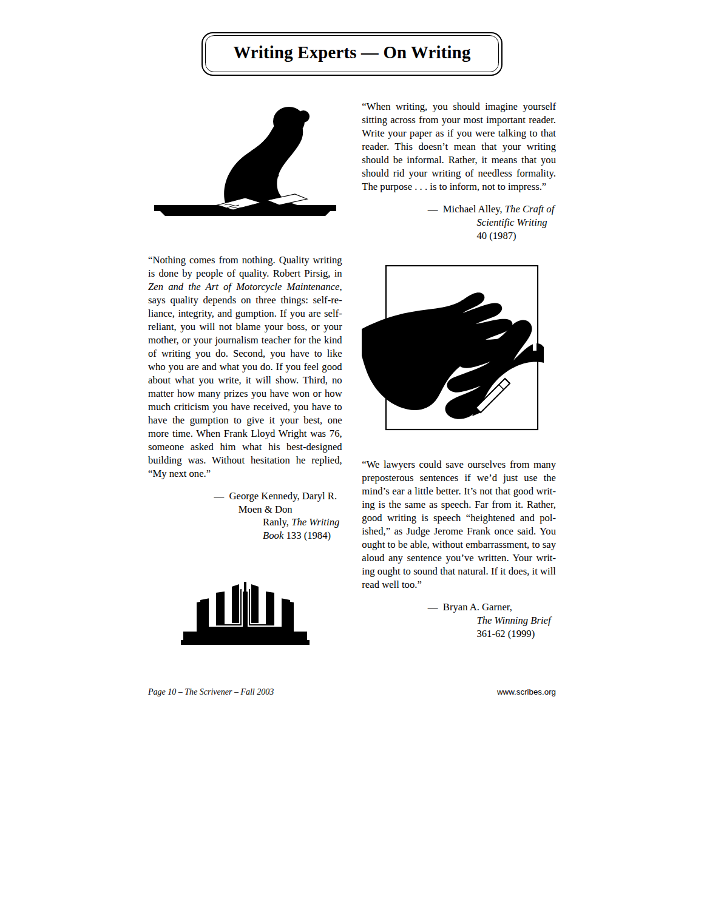Writing Experts — On Writing
“Nothing comes from nothing. Quality writing is done by people of quality. Robert Pirsig, in Zen and the Art of Motorcycle Maintenance, says quality depends on three things: self-reliance, integrity, and gumption. If you are self-reliant, you will not blame your boss, or your mother, or your journalism teacher for the kind of writing you do. Second, you have to like who you are and what you do. If you feel good about what you write, it will show. Third, no matter how many prizes you have won or how much criticism you have received, you have to have the gumption to give it your best, one more time. When Frank Lloyd Wright was 76, someone asked him what his best-designed building was. Without hesitation he replied, “My next one.”
— George Kennedy, Daryl R. Moen & Don Ranly, The Writing Book 133 (1984)
“When writing, you should imagine yourself sitting across from your most important reader. Write your paper as if you were talking to that reader. This doesn’t mean that your writing should be informal. Rather, it means that you should rid your writing of needless formality. The purpose . . . is to inform, not to impress.”
— Michael Alley, The Craft of Scientific Writing 40 (1987)
“We lawyers could save ourselves from many preposterous sentences if we’d just use the mind’s ear a little better. It’s not that good writing is the same as speech. Far from it. Rather, good writing is speech “heightened and polished,” as Judge Jerome Frank once said. You ought to be able, without embarrassment, to say aloud any sentence you’ve written. Your writing ought to sound that natural. If it does, it will read well too.”
— Bryan A. Garner, The Winning Brief 361-62 (1999)
Page 10 – The Scrivener – Fall 2003
www.scribes.org